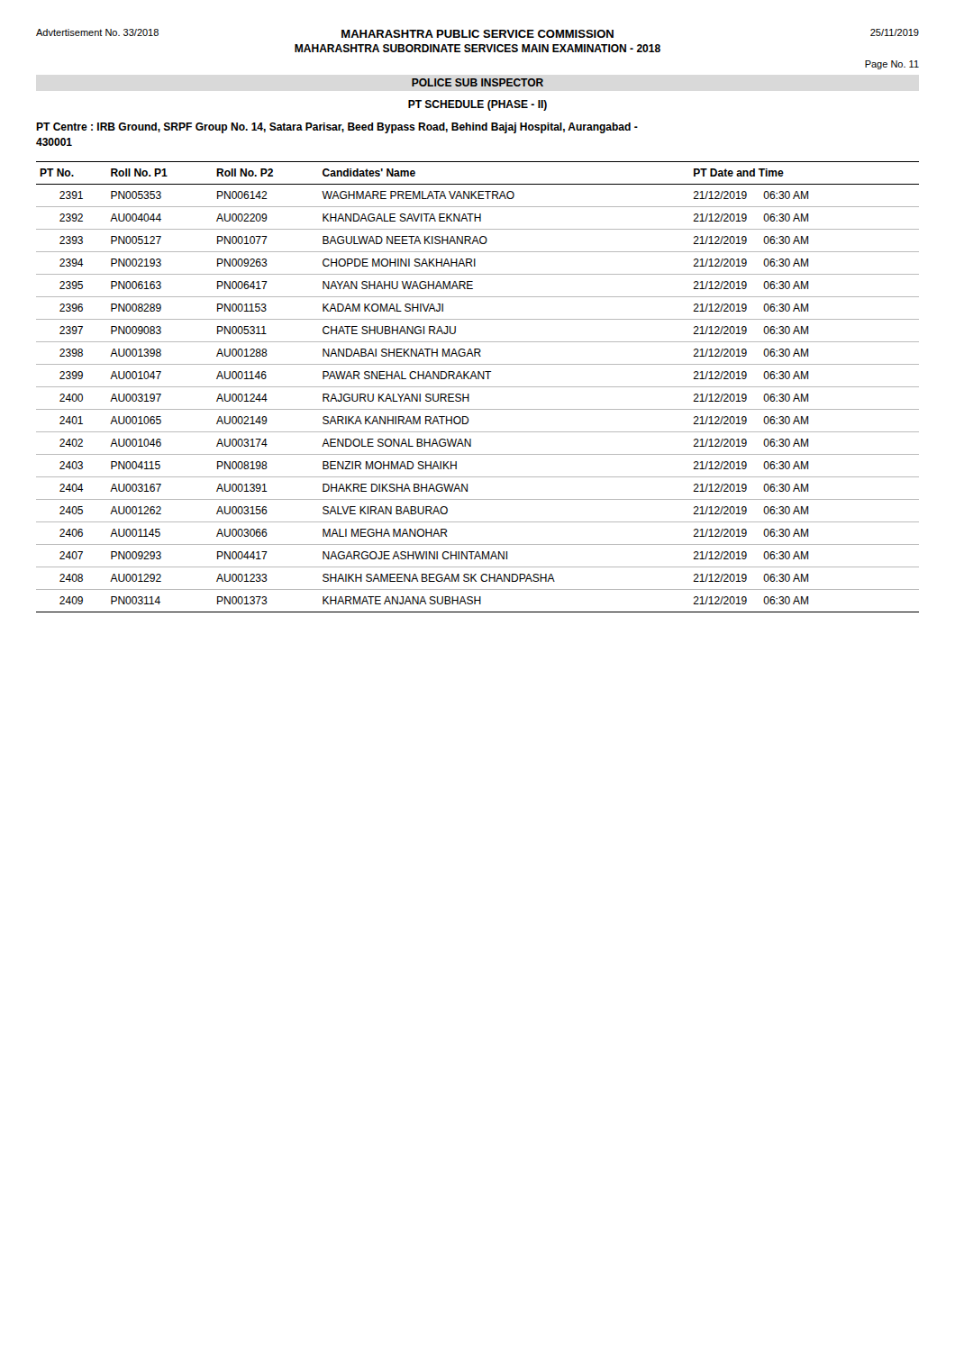Advtertisement No. 33/2018
MAHARASHTRA PUBLIC SERVICE COMMISSION
25/11/2019
MAHARASHTRA SUBORDINATE SERVICES MAIN EXAMINATION - 2018
Page No. 11
POLICE SUB INSPECTOR
PT SCHEDULE (PHASE - II)
PT Centre : IRB Ground, SRPF Group No. 14, Satara Parisar, Beed Bypass Road, Behind Bajaj Hospital, Aurangabad -
430001
| PT No. | Roll No. P1 | Roll No. P2 | Candidates' Name | PT Date and Time |
| --- | --- | --- | --- | --- |
| 2391 | PN005353 | PN006142 | WAGHMARE PREMLATA VANKETRAO | 21/12/2019 06:30 AM |
| 2392 | AU004044 | AU002209 | KHANDAGALE SAVITA EKNATH | 21/12/2019 06:30 AM |
| 2393 | PN005127 | PN001077 | BAGULWAD NEETA KISHANRAO | 21/12/2019 06:30 AM |
| 2394 | PN002193 | PN009263 | CHOPDE MOHINI SAKHAHARI | 21/12/2019 06:30 AM |
| 2395 | PN006163 | PN006417 | NAYAN SHAHU WAGHAMARE | 21/12/2019 06:30 AM |
| 2396 | PN008289 | PN001153 | KADAM KOMAL SHIVAJI | 21/12/2019 06:30 AM |
| 2397 | PN009083 | PN005311 | CHATE SHUBHANGI RAJU | 21/12/2019 06:30 AM |
| 2398 | AU001398 | AU001288 | NANDABAI SHEKNATH MAGAR | 21/12/2019 06:30 AM |
| 2399 | AU001047 | AU001146 | PAWAR SNEHAL CHANDRAKANT | 21/12/2019 06:30 AM |
| 2400 | AU003197 | AU001244 | RAJGURU KALYANI SURESH | 21/12/2019 06:30 AM |
| 2401 | AU001065 | AU002149 | SARIKA KANHIRAM RATHOD | 21/12/2019 06:30 AM |
| 2402 | AU001046 | AU003174 | AENDOLE SONAL BHAGWAN | 21/12/2019 06:30 AM |
| 2403 | PN004115 | PN008198 | BENZIR MOHMAD SHAIKH | 21/12/2019 06:30 AM |
| 2404 | AU003167 | AU001391 | DHAKRE DIKSHA BHAGWAN | 21/12/2019 06:30 AM |
| 2405 | AU001262 | AU003156 | SALVE KIRAN BABURAO | 21/12/2019 06:30 AM |
| 2406 | AU001145 | AU003066 | MALI MEGHA MANOHAR | 21/12/2019 06:30 AM |
| 2407 | PN009293 | PN004417 | NAGARGOJE ASHWINI CHINTAMANI | 21/12/2019 06:30 AM |
| 2408 | AU001292 | AU001233 | SHAIKH SAMEENA BEGAM SK CHANDPASHA | 21/12/2019 06:30 AM |
| 2409 | PN003114 | PN001373 | KHARMATE ANJANA SUBHASH | 21/12/2019 06:30 AM |